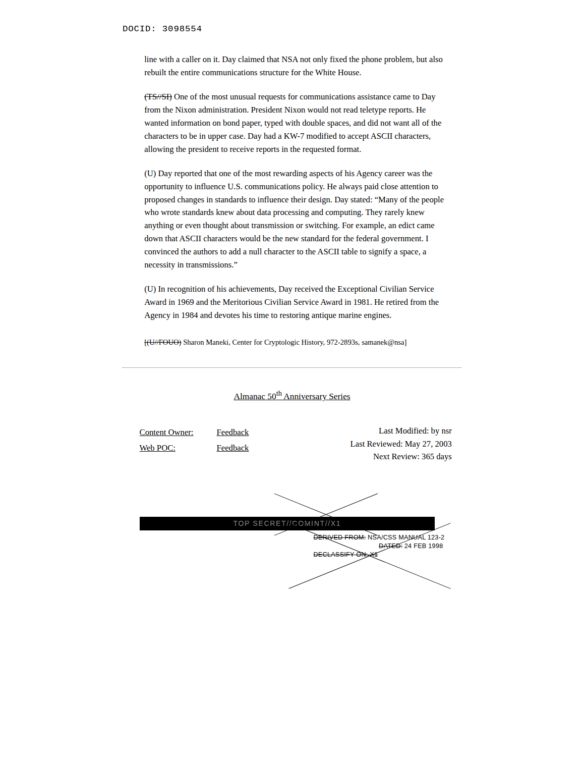DOCID: 3098554
line with a caller on it. Day claimed that NSA not only fixed the phone problem, but also rebuilt the entire communications structure for the White House.
(TS//SI) One of the most unusual requests for communications assistance came to Day from the Nixon administration. President Nixon would not read teletype reports. He wanted information on bond paper, typed with double spaces, and did not want all of the characters to be in upper case. Day had a KW-7 modified to accept ASCII characters, allowing the president to receive reports in the requested format.
(U) Day reported that one of the most rewarding aspects of his Agency career was the opportunity to influence U.S. communications policy. He always paid close attention to proposed changes in standards to influence their design. Day stated: “Many of the people who wrote standards knew about data processing and computing. They rarely knew anything or even thought about transmission or switching. For example, an edict came down that ASCII characters would be the new standard for the federal government. I convinced the authors to add a null character to the ASCII table to signify a space, a necessity in transmissions.”
(U) In recognition of his achievements, Day received the Exceptional Civilian Service Award in 1969 and the Meritorious Civilian Service Award in 1981. He retired from the Agency in 1984 and devotes his time to restoring antique marine engines.
[(U//FOUO) Sharon Maneki, Center for Cryptologic History, 972-2893s, samanek@nsa]
Almanac 50th Anniversary Series
Content Owner: Feedback
Web POC: Feedback
Last Modified: by nsr
Last Reviewed: May 27, 2003
Next Review: 365 days
TOP SECRET//COMINT//X1
DERIVED FROM: NSA/CSS MANUAL 123-2
DATED: 24 FEB 1998
DECLASSIFY ON: X1